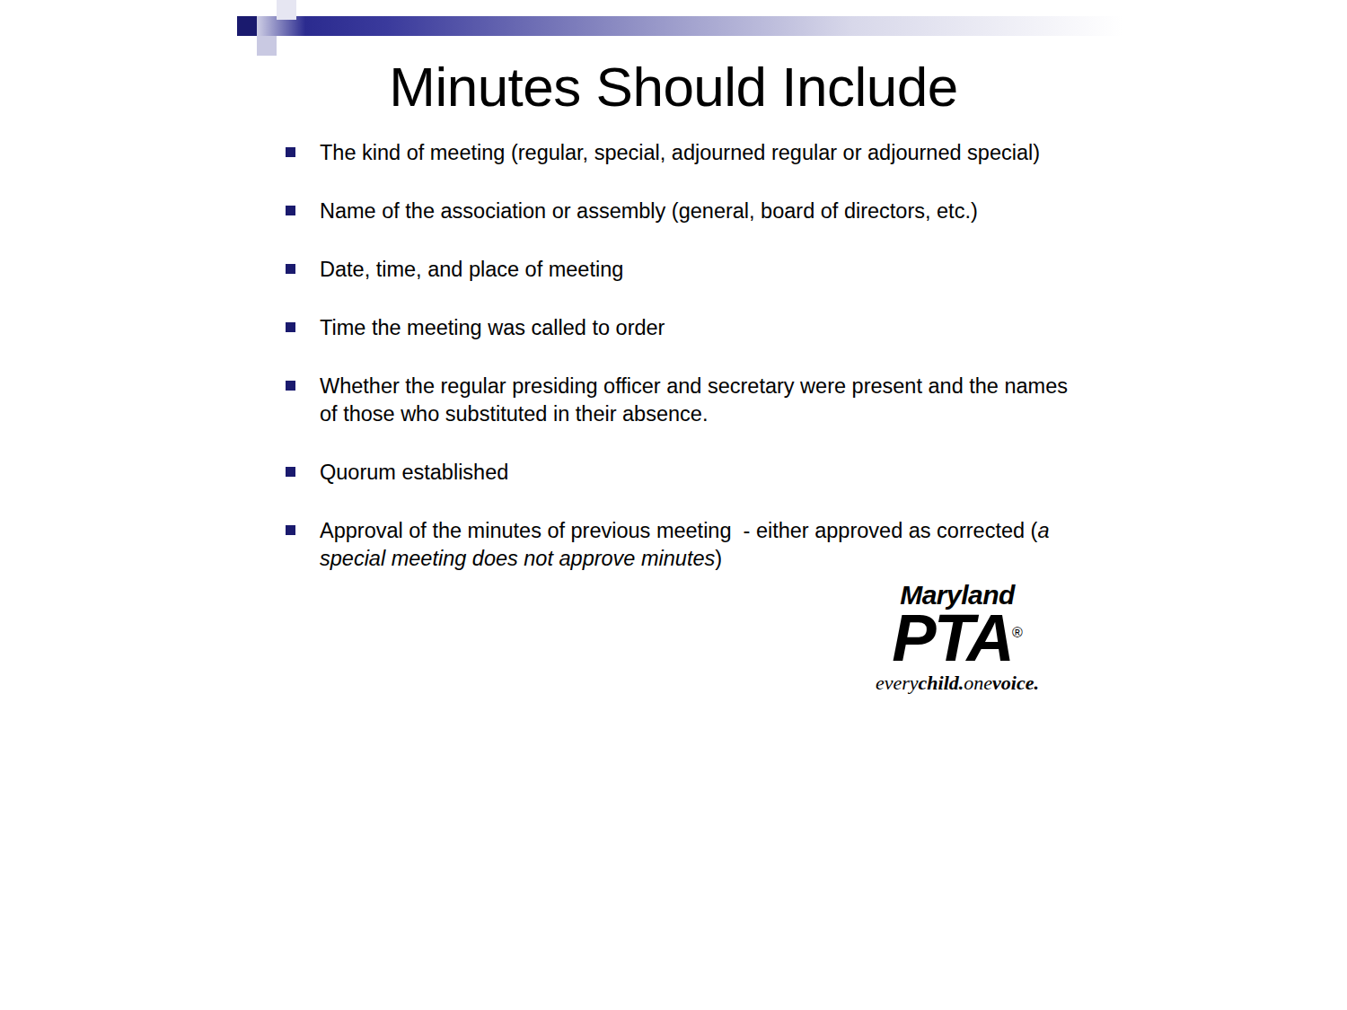Minutes Should Include
The kind of meeting (regular, special, adjourned regular or adjourned special)
Name of the association or assembly (general, board of directors, etc.)
Date, time, and place of meeting
Time the meeting was called to order
Whether the regular presiding officer and secretary were present and the names of those who substituted in their absence.
Quorum established
Approval of the minutes of previous meeting - either approved as corrected (a special meeting does not approve minutes)
Maryland
PTA®
every child. one voice.